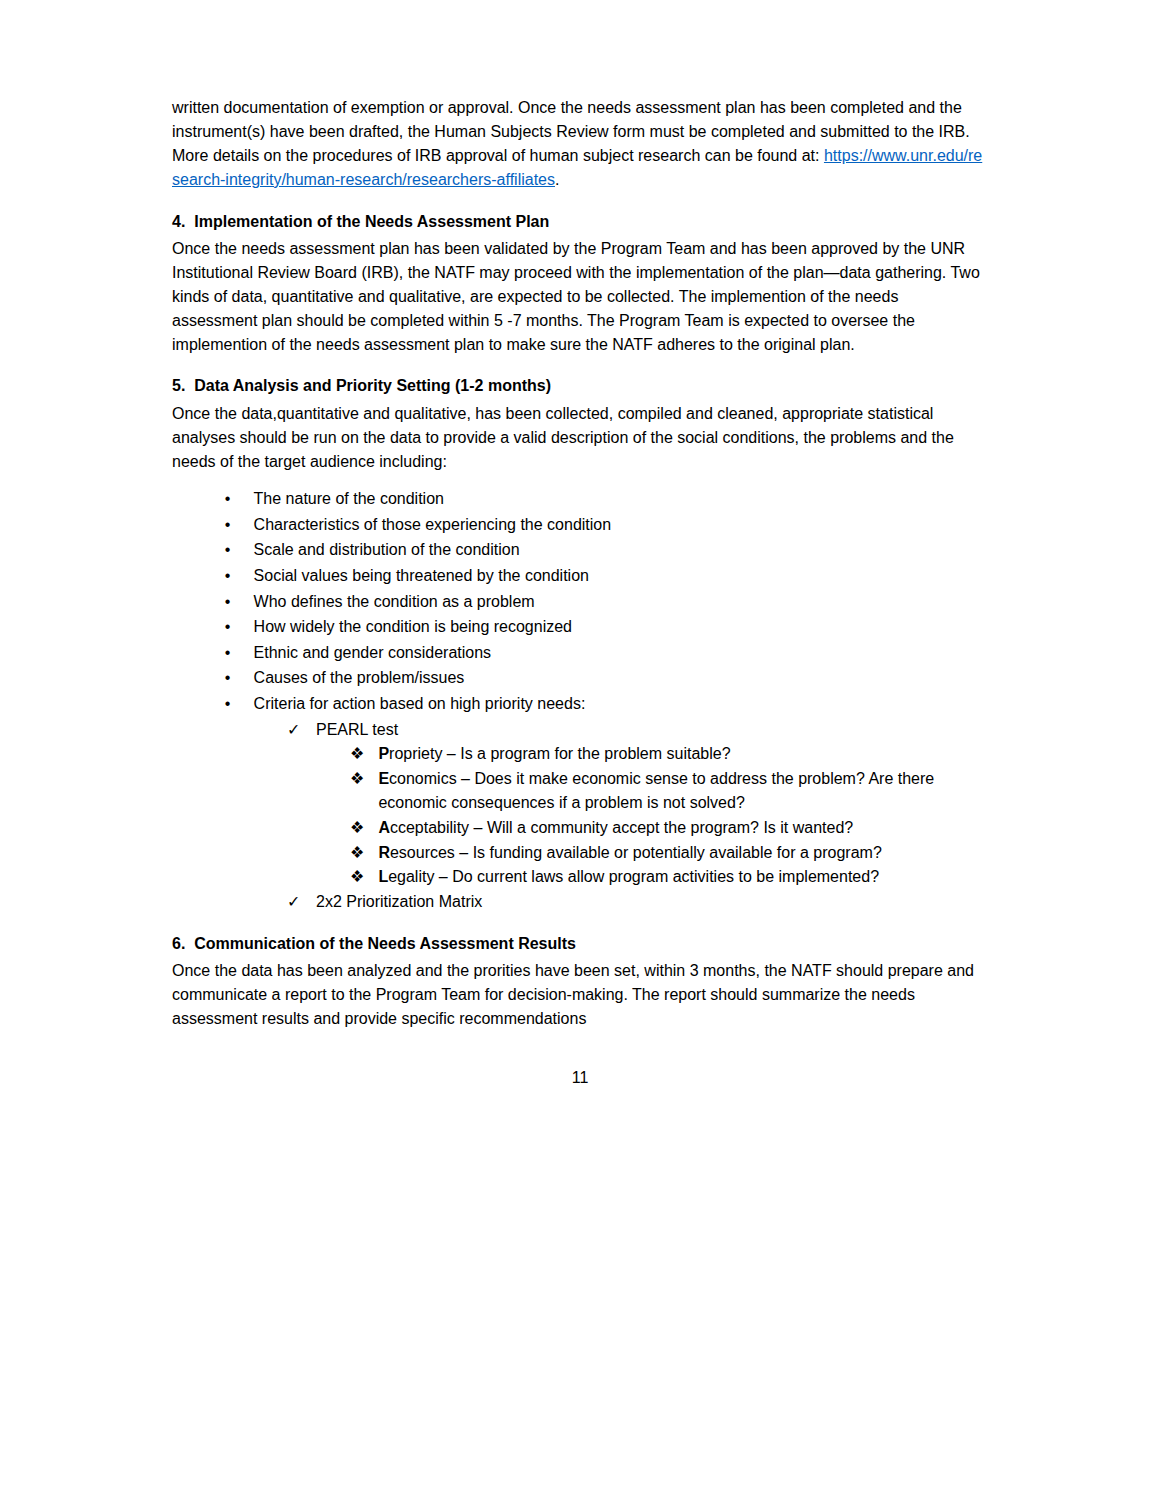written documentation of exemption or approval. Once the needs assessment plan has been completed and the instrument(s) have been drafted, the Human Subjects Review form must be completed and submitted to the IRB. More details on the procedures of IRB approval of human subject research can be found at: https://www.unr.edu/research-integrity/human-research/researchers-affiliates.
4. Implementation of the Needs Assessment Plan
Once the needs assessment plan has been validated by the Program Team and has been approved by the UNR Institutional Review Board (IRB), the NATF may proceed with the implementation of the plan—data gathering. Two kinds of data, quantitative and qualitative, are expected to be collected. The implemention of the needs assessment plan should be completed within 5 -7 months. The Program Team is expected to oversee the implemention of the needs assessment plan to make sure the NATF adheres to the original plan.
5. Data Analysis and Priority Setting (1-2 months)
Once the data,quantitative and qualitative, has been collected, compiled and cleaned, appropriate statistical analyses should be run on the data to provide a valid description of the social conditions, the problems and the needs of the target audience including:
The nature of the condition
Characteristics of those experiencing the condition
Scale and distribution of the condition
Social values being threatened by the condition
Who defines the condition as a problem
How widely the condition is being recognized
Ethnic and gender considerations
Causes of the problem/issues
Criteria for action based on high priority needs:
PEARL test
Propriety – Is a program for the problem suitable?
Economics – Does it make economic sense to address the problem? Are there economic consequences if a problem is not solved?
Acceptability – Will a community accept the program? Is it wanted?
Resources – Is funding available or potentially available for a program?
Legality – Do current laws allow program activities to be implemented?
2x2 Prioritization Matrix
6. Communication of the Needs Assessment Results
Once the data has been analyzed and the prorities have been set, within 3 months, the NATF should prepare and communicate a report to the Program Team for decision-making. The report should summarize the needs assessment results and provide specific recommendations
11